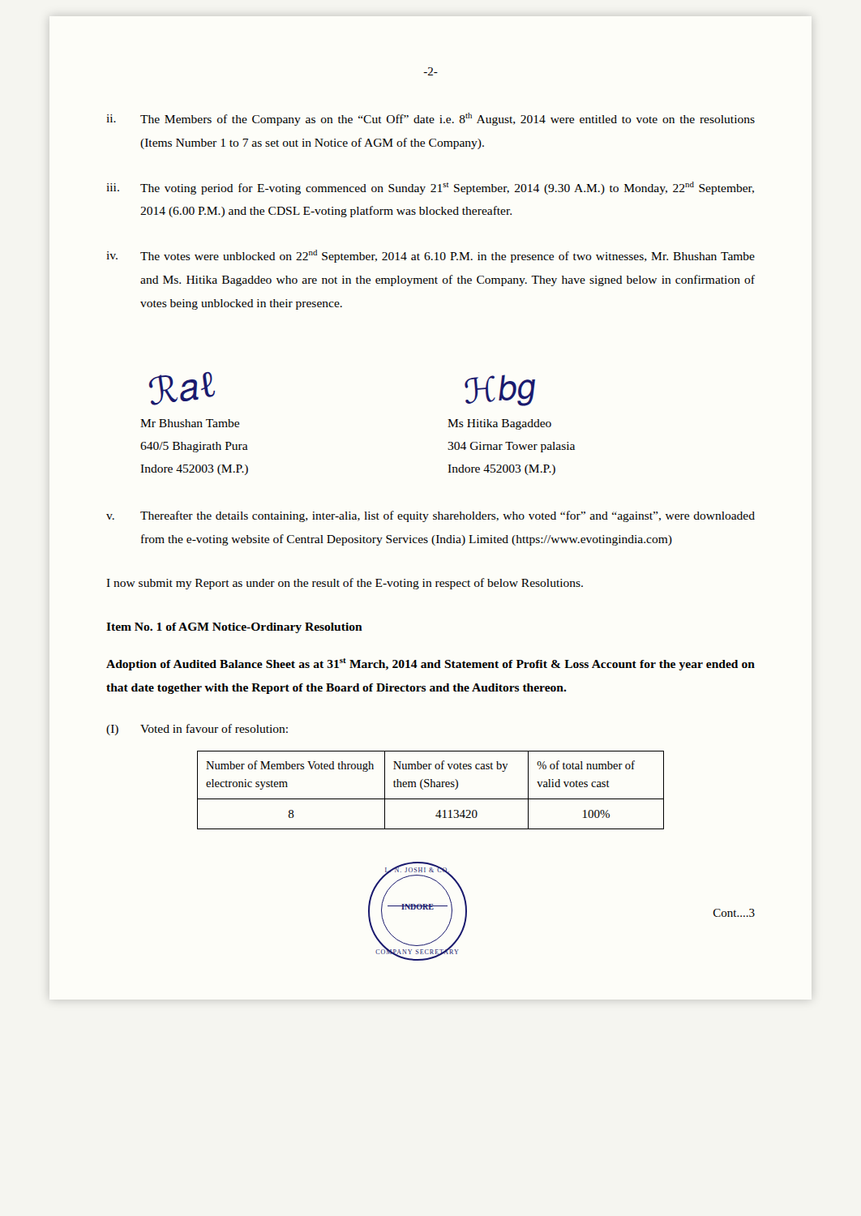-2-
ii. The Members of the Company as on the “Cut Off” date i.e. 8th August, 2014 were entitled to vote on the resolutions (Items Number 1 to 7 as set out in Notice of AGM of the Company).
iii. The voting period for E-voting commenced on Sunday 21st September, 2014 (9.30 A.M.) to Monday, 22nd September, 2014 (6.00 P.M.) and the CDSL E-voting platform was blocked thereafter.
iv. The votes were unblocked on 22nd September, 2014 at 6.10 P.M. in the presence of two witnesses, Mr. Bhushan Tambe and Ms. Hitika Bagaddeo who are not in the employment of the Company. They have signed below in confirmation of votes being unblocked in their presence.
ℛ𝑎ℓ
Mr Bhushan Tambe
640/5 Bhagirath Pura
Indore 452003 (M.P.)
ℋ𝑏𝑔
Ms Hitika Bagaddeo
304 Girnar Tower palasia
Indore 452003 (M.P.)
v. Thereafter the details containing, inter-alia, list of equity shareholders, who voted “for” and “against”, were downloaded from the e-voting website of Central Depository Services (India) Limited (https://www.evotingindia.com)
I now submit my Report as under on the result of the E-voting in respect of below Resolutions.
Item No. 1 of AGM Notice-Ordinary Resolution
Adoption of Audited Balance Sheet as at 31st March, 2014 and Statement of Profit & Loss Account for the year ended on that date together with the Report of the Board of Directors and the Auditors thereon.
(I) Voted in favour of resolution:
| Number of Members Voted through electronic system | Number of votes cast by them (Shares) | % of total number of valid votes cast |
| --- | --- | --- |
| 8 | 4113420 | 100% |
L. N. JOSHI & CO.
INDORE
COMPANY SECRETARY
Cont....3